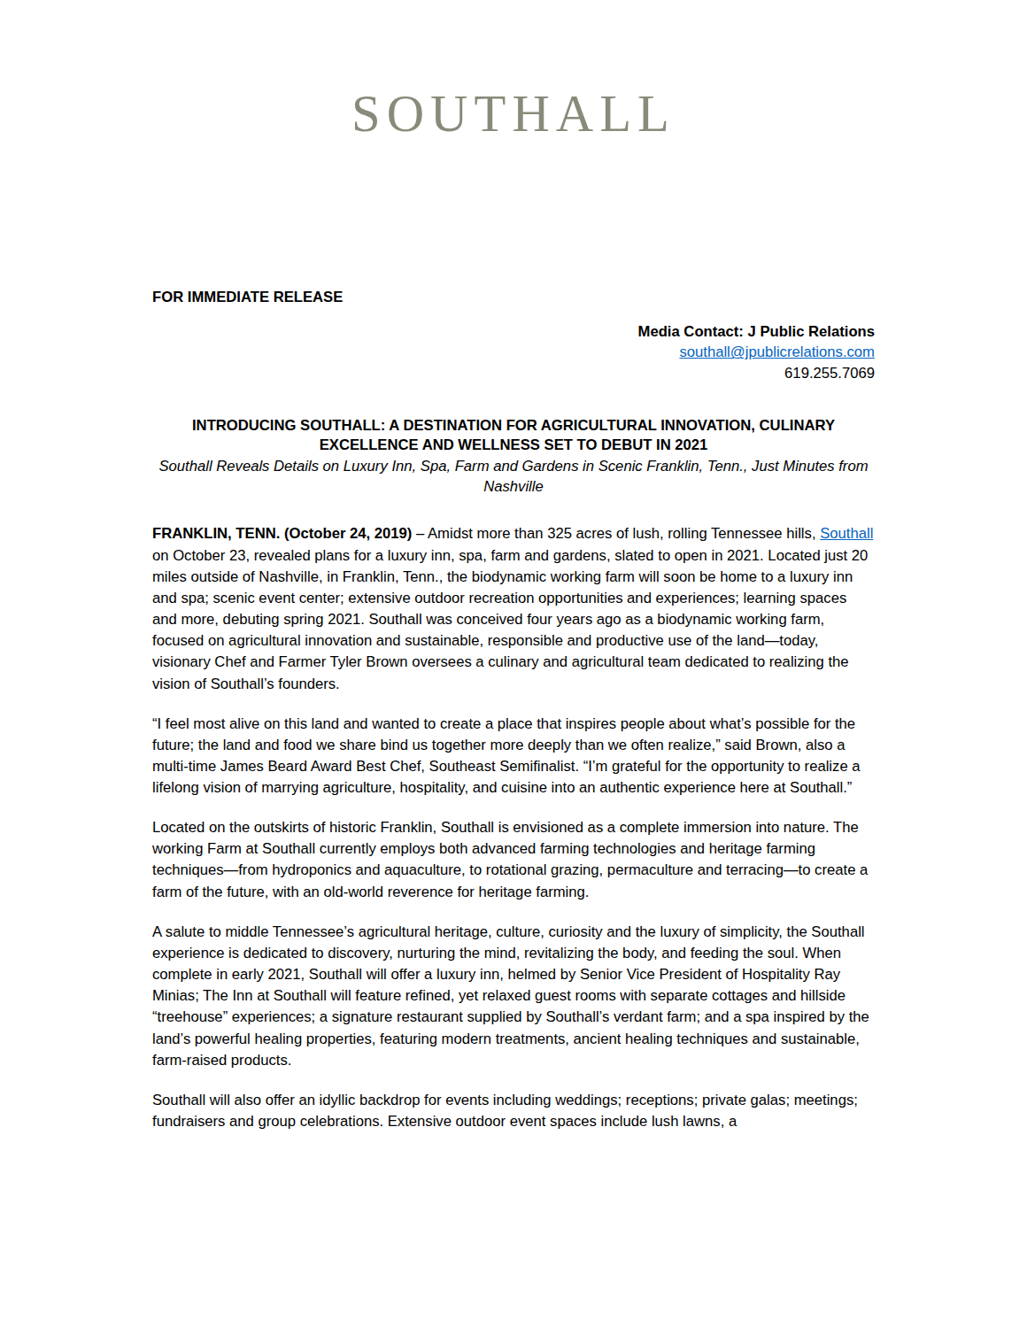SOUTHALL
FOR IMMEDIATE RELEASE
Media Contact: J Public Relations
southall@jpublicrelations.com
619.255.7069
INTRODUCING SOUTHALL: A DESTINATION FOR AGRICULTURAL INNOVATION, CULINARY EXCELLENCE AND WELLNESS SET TO DEBUT IN 2021
Southall Reveals Details on Luxury Inn, Spa, Farm and Gardens in Scenic Franklin, Tenn., Just Minutes from Nashville
FRANKLIN, TENN. (October 24, 2019) – Amidst more than 325 acres of lush, rolling Tennessee hills, Southall on October 23, revealed plans for a luxury inn, spa, farm and gardens, slated to open in 2021. Located just 20 miles outside of Nashville, in Franklin, Tenn., the biodynamic working farm will soon be home to a luxury inn and spa; scenic event center; extensive outdoor recreation opportunities and experiences; learning spaces and more, debuting spring 2021. Southall was conceived four years ago as a biodynamic working farm, focused on agricultural innovation and sustainable, responsible and productive use of the land—today, visionary Chef and Farmer Tyler Brown oversees a culinary and agricultural team dedicated to realizing the vision of Southall’s founders.
“I feel most alive on this land and wanted to create a place that inspires people about what’s possible for the future; the land and food we share bind us together more deeply than we often realize,” said Brown, also a multi-time James Beard Award Best Chef, Southeast Semifinalist. “I’m grateful for the opportunity to realize a lifelong vision of marrying agriculture, hospitality, and cuisine into an authentic experience here at Southall.”
Located on the outskirts of historic Franklin, Southall is envisioned as a complete immersion into nature. The working Farm at Southall currently employs both advanced farming technologies and heritage farming techniques—from hydroponics and aquaculture, to rotational grazing, permaculture and terracing—to create a farm of the future, with an old-world reverence for heritage farming.
A salute to middle Tennessee’s agricultural heritage, culture, curiosity and the luxury of simplicity, the Southall experience is dedicated to discovery, nurturing the mind, revitalizing the body, and feeding the soul. When complete in early 2021, Southall will offer a luxury inn, helmed by Senior Vice President of Hospitality Ray Minias; The Inn at Southall will feature refined, yet relaxed guest rooms with separate cottages and hillside “treehouse” experiences; a signature restaurant supplied by Southall’s verdant farm; and a spa inspired by the land’s powerful healing properties, featuring modern treatments, ancient healing techniques and sustainable, farm-raised products.
Southall will also offer an idyllic backdrop for events including weddings; receptions; private galas; meetings; fundraisers and group celebrations. Extensive outdoor event spaces include lush lawns, a